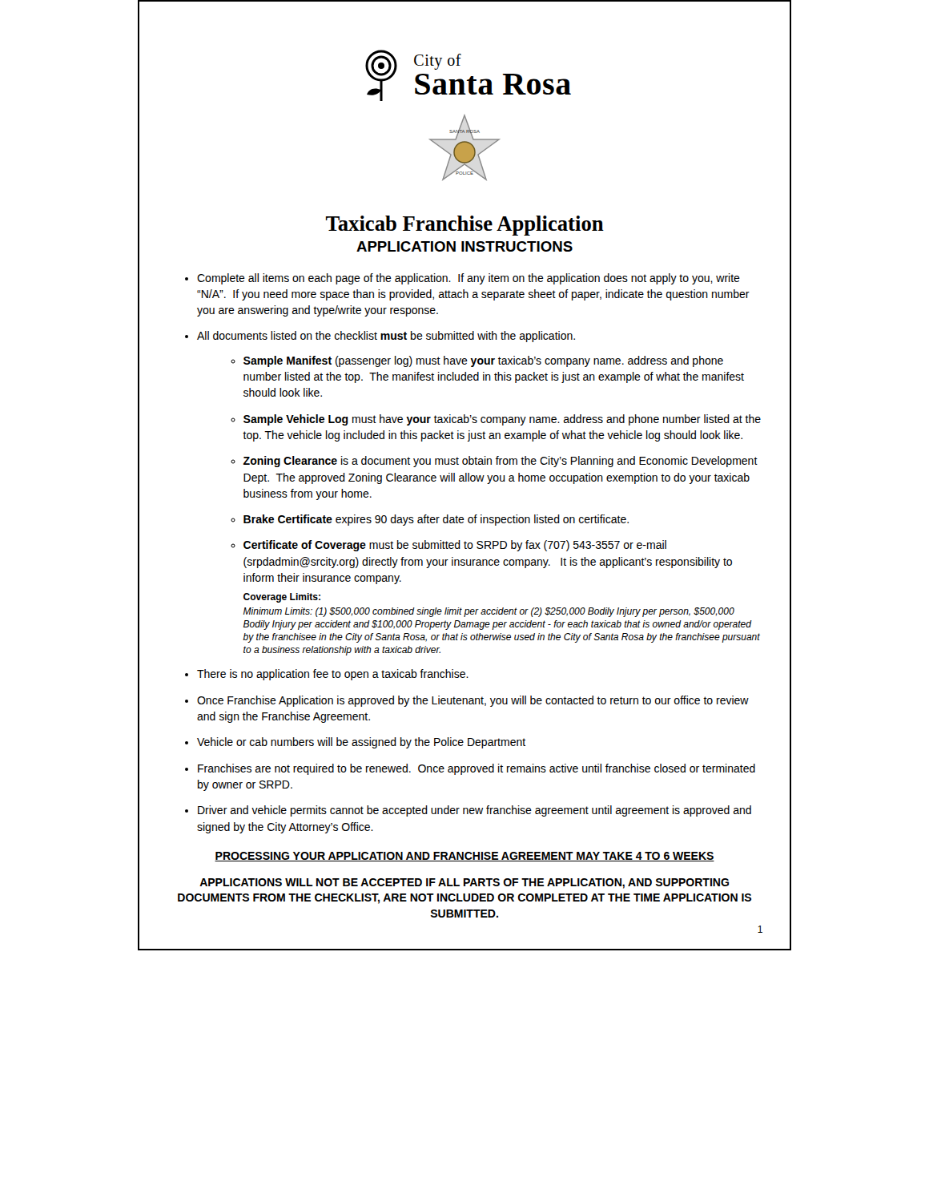City of
Santa Rosa
SANTA ROSA POLICE
Taxicab Franchise Application
APPLICATION INSTRUCTIONS
Complete all items on each page of the application. If any item on the application does not apply to you, write “N/A”. If you need more space than is provided, attach a separate sheet of paper, indicate the question number you are answering and type/write your response.
All documents listed on the checklist must be submitted with the application.
Sample Manifest (passenger log) must have your taxicab’s company name. address and phone number listed at the top. The manifest included in this packet is just an example of what the manifest should look like.
Sample Vehicle Log must have your taxicab’s company name. address and phone number listed at the top. The vehicle log included in this packet is just an example of what the vehicle log should look like.
Zoning Clearance is a document you must obtain from the City’s Planning and Economic Development Dept. The approved Zoning Clearance will allow you a home occupation exemption to do your taxicab business from your home.
Brake Certificate expires 90 days after date of inspection listed on certificate.
Certificate of Coverage must be submitted to SRPD by fax (707) 543-3557 or e-mail (srpdadmin@srcity.org) directly from your insurance company. It is the applicant’s responsibility to inform their insurance company.
Coverage Limits:
Minimum Limits: (1) $500,000 combined single limit per accident or (2) $250,000 Bodily Injury per person, $500,000 Bodily Injury per accident and $100,000 Property Damage per accident - for each taxicab that is owned and/or operated by the franchisee in the City of Santa Rosa, or that is otherwise used in the City of Santa Rosa by the franchisee pursuant to a business relationship with a taxicab driver.
There is no application fee to open a taxicab franchise.
Once Franchise Application is approved by the Lieutenant, you will be contacted to return to our office to review and sign the Franchise Agreement.
Vehicle or cab numbers will be assigned by the Police Department
Franchises are not required to be renewed. Once approved it remains active until franchise closed or terminated by owner or SRPD.
Driver and vehicle permits cannot be accepted under new franchise agreement until agreement is approved and signed by the City Attorney’s Office.
PROCESSING YOUR APPLICATION AND FRANCHISE AGREEMENT MAY TAKE 4 TO 6 WEEKS
APPLICATIONS WILL NOT BE ACCEPTED IF ALL PARTS OF THE APPLICATION, AND SUPPORTING DOCUMENTS FROM THE CHECKLIST, ARE NOT INCLUDED OR COMPLETED AT THE TIME APPLICATION IS SUBMITTED.
1